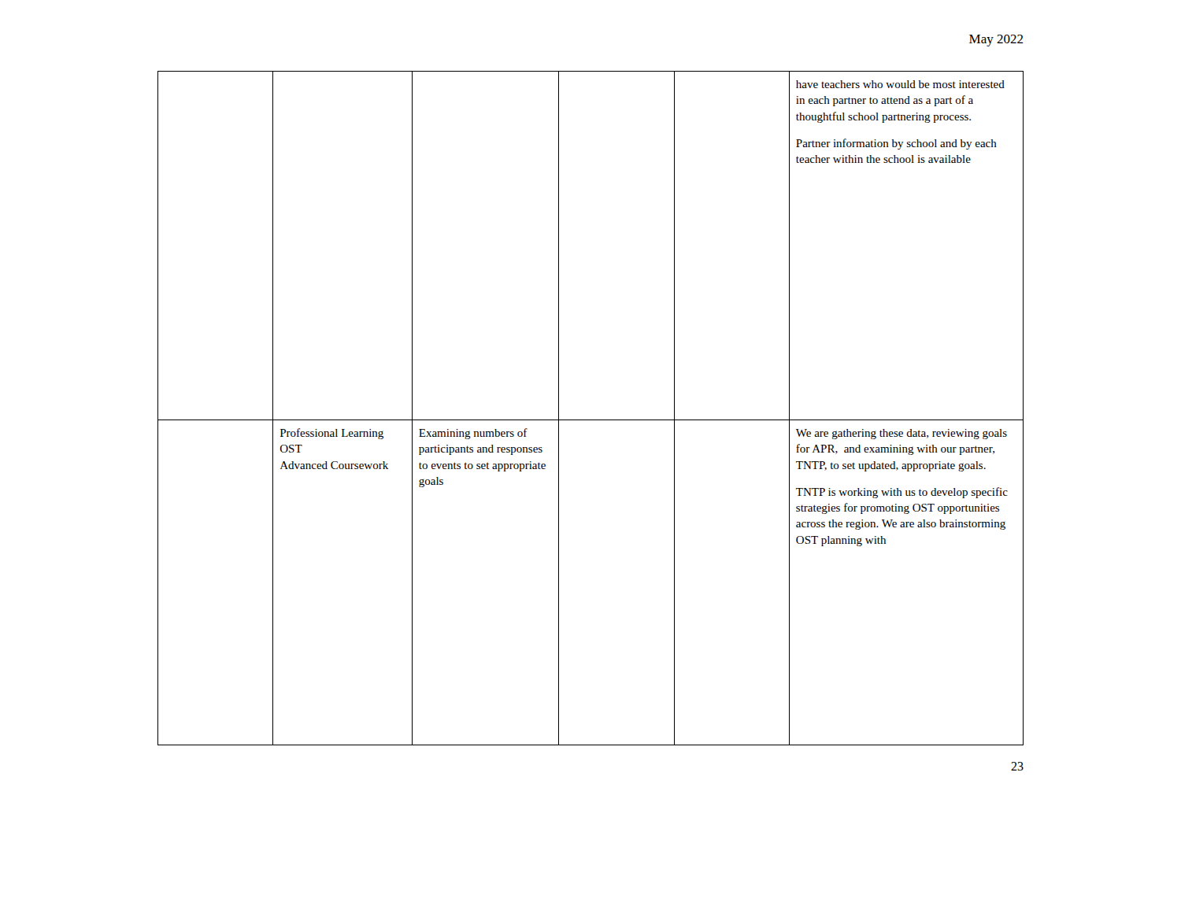May 2022
| | | | | | have teachers who would be most interested in each partner to attend as a part of a thoughtful school partnering process. Partner information by school and by each teacher within the school is available |
| | Professional Learning OST Advanced Coursework | Examining numbers of participants and responses to events to set appropriate goals | | | We are gathering these data, reviewing goals for APR, and examining with our partner, TNTP, to set updated, appropriate goals. TNTP is working with us to develop specific strategies for promoting OST opportunities across the region. We are also brainstorming OST planning with |
23